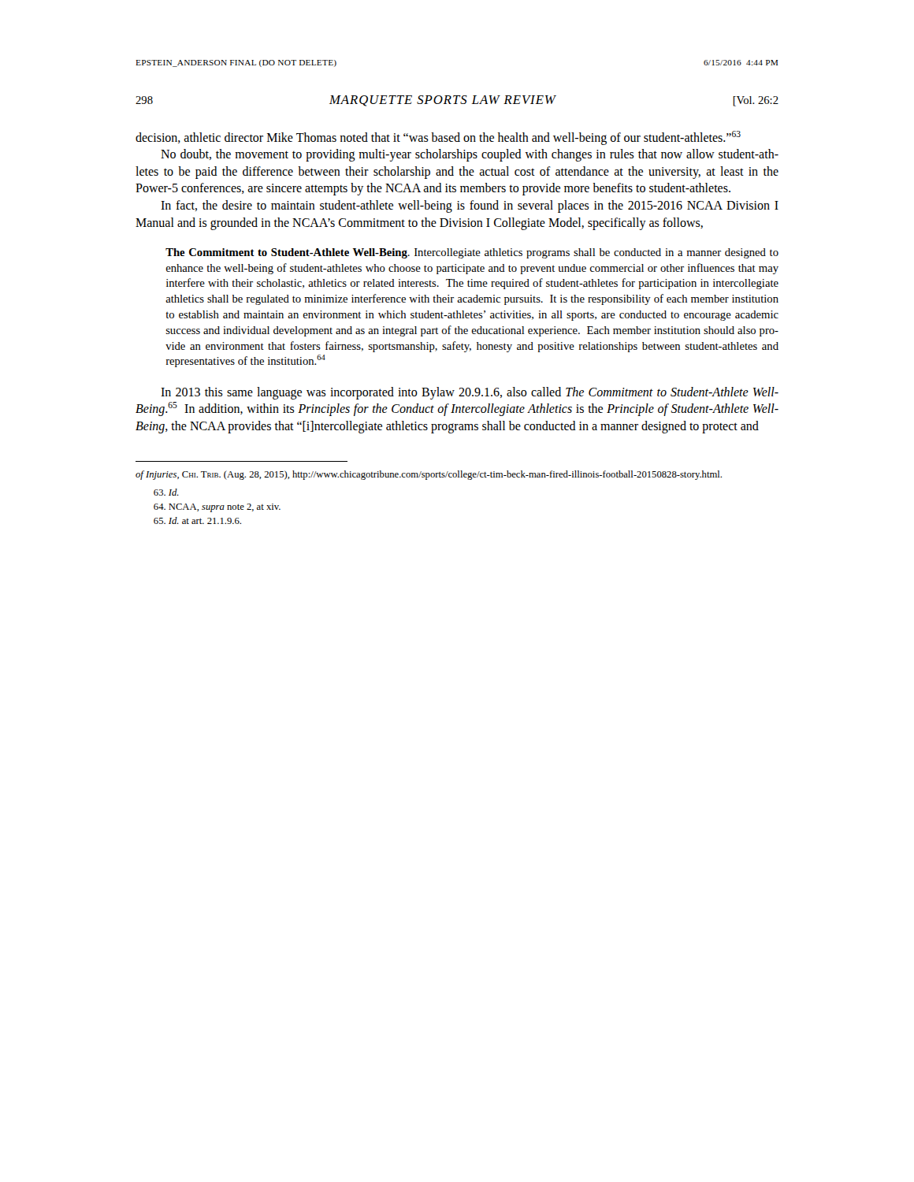Epstein_Anderson Final (Do Not Delete) 6/15/2016 4:44 PM
298 MARQUETTE SPORTS LAW REVIEW [Vol. 26:2
decision, athletic director Mike Thomas noted that it “was based on the health and well-being of our student-athletes.”63
No doubt, the movement to providing multi-year scholarships coupled with changes in rules that now allow student-athletes to be paid the difference between their scholarship and the actual cost of attendance at the university, at least in the Power-5 conferences, are sincere attempts by the NCAA and its members to provide more benefits to student-athletes.
In fact, the desire to maintain student-athlete well-being is found in several places in the 2015-2016 NCAA Division I Manual and is grounded in the NCAA’s Commitment to the Division I Collegiate Model, specifically as follows,
The Commitment to Student-Athlete Well-Being. Intercollegiate athletics programs shall be conducted in a manner designed to enhance the well-being of student-athletes who choose to participate and to prevent undue commercial or other influences that may interfere with their scholastic, athletics or related interests. The time required of student-athletes for participation in intercollegiate athletics shall be regulated to minimize interference with their academic pursuits. It is the responsibility of each member institution to establish and maintain an environment in which student-athletes’ activities, in all sports, are conducted to encourage academic success and individual development and as an integral part of the educational experience. Each member institution should also provide an environment that fosters fairness, sportsmanship, safety, honesty and positive relationships between student-athletes and representatives of the institution.64
In 2013 this same language was incorporated into Bylaw 20.9.1.6, also called The Commitment to Student-Athlete Well-Being.65 In addition, within its Principles for the Conduct of Intercollegiate Athletics is the Principle of Student-Athlete Well-Being, the NCAA provides that “[i]ntercollegiate athletics programs shall be conducted in a manner designed to protect and
of Injuries, Chi. Trib. (Aug. 28, 2015), http://www.chicagotribune.com/sports/college/ct-tim-beck-man-fired-illinois-football-20150828-story.html.
63. Id.
64. NCAA, supra note 2, at xiv.
65. Id. at art. 21.1.9.6.